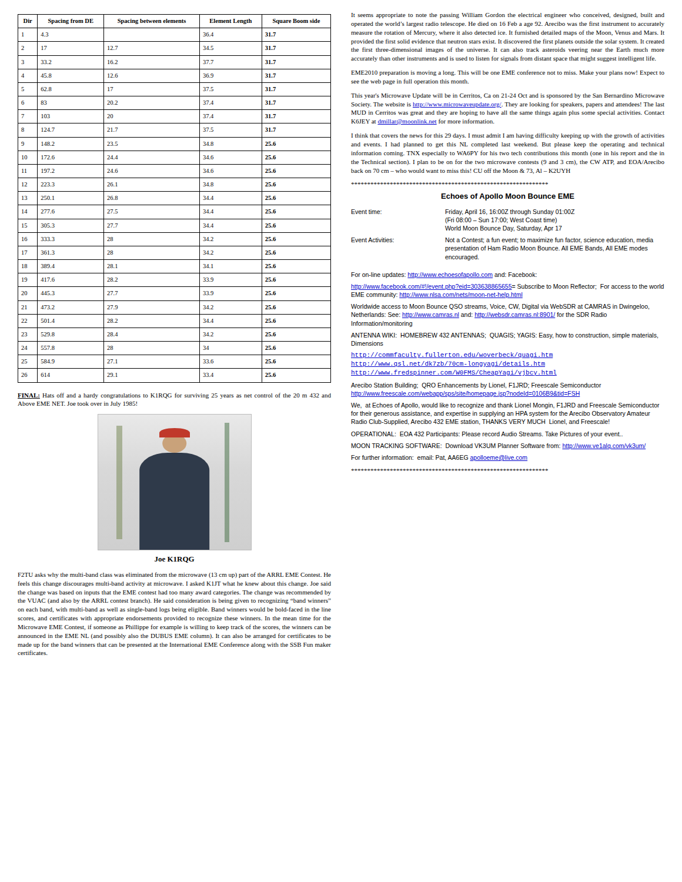| Dir | Spacing from DE | Spacing between elements | Element Length | Square Boom side |
| --- | --- | --- | --- | --- |
| 1 | 4.3 | | 36.4 | 31.7 |
| 2 | 17 | 12.7 | 34.5 | 31.7 |
| 3 | 33.2 | 16.2 | 37.7 | 31.7 |
| 4 | 45.8 | 12.6 | 36.9 | 31.7 |
| 5 | 62.8 | 17 | 37.5 | 31.7 |
| 6 | 83 | 20.2 | 37.4 | 31.7 |
| 7 | 103 | 20 | 37.4 | 31.7 |
| 8 | 124.7 | 21.7 | 37.5 | 31.7 |
| 9 | 148.2 | 23.5 | 34.8 | 25.6 |
| 10 | 172.6 | 24.4 | 34.6 | 25.6 |
| 11 | 197.2 | 24.6 | 34.6 | 25.6 |
| 12 | 223.3 | 26.1 | 34.8 | 25.6 |
| 13 | 250.1 | 26.8 | 34.4 | 25.6 |
| 14 | 277.6 | 27.5 | 34.4 | 25.6 |
| 15 | 305.3 | 27.7 | 34.4 | 25.6 |
| 16 | 333.3 | 28 | 34.2 | 25.6 |
| 17 | 361.3 | 28 | 34.2 | 25.6 |
| 18 | 389.4 | 28.1 | 34.1 | 25.6 |
| 19 | 417.6 | 28.2 | 33.9 | 25.6 |
| 20 | 445.3 | 27.7 | 33.9 | 25.6 |
| 21 | 473.2 | 27.9 | 34.2 | 25.6 |
| 22 | 501.4 | 28.2 | 34.4 | 25.6 |
| 23 | 529.8 | 28.4 | 34.2 | 25.6 |
| 24 | 557.8 | 28 | 34 | 25.6 |
| 25 | 584.9 | 27.1 | 33.6 | 25.6 |
| 26 | 614 | 29.1 | 33.4 | 25.6 |
FINAL: Hats off and a hardy congratulations to K1RQG for surviving 25 years as net control of the 20 m 432 and Above EME NET. Joe took over in July 1985!
Joe K1RQG
F2TU asks why the multi-band class was eliminated from the microwave (13 cm up) part of the ARRL EME Contest. He feels this change discourages multi-band activity at microwave. I asked K1JT what he knew about this change. Joe said the change was based on inputs that the EME contest had too many award categories. The change was recommended by the VUAC (and also by the ARRL contest branch). He said consideration is being given to recognizing “band winners” on each band, with multi-band as well as single-band logs being eligible. Band winners would be bold-faced in the line scores, and certificates with appropriate endorsements provided to recognize these winners. In the mean time for the Microwave EME Contest, if someone as Phillippe for example is willing to keep track of the scores, the winners can be announced in the EME NL (and possibly also the DUBUS EME column). It can also be arranged for certificates to be made up for the band winners that can be presented at the International EME Conference along with the SSB Fun maker certificates.
It seems appropriate to note the passing William Gordon the electrical engineer who conceived, designed, built and operated the world’s largest radio telescope. He died on 16 Feb a age 92. Arecibo was the first instrument to accurately measure the rotation of Mercury, where it also detected ice. It furnished detailed maps of the Moon, Venus and Mars. It provided the first solid evidence that neutron stars exist. It discovered the first planets outside the solar system. It created the first three-dimensional images of the universe. It can also track asteroids veering near the Earth much more accurately than other instruments and is used to listen for signals from distant space that might suggest intelligent life.
EME2010 preparation is moving a long. This will be one EME conference not to miss. Make your plans now! Expect to see the web page in full operation this month.
This year's Microwave Update will be in Cerritos, Ca on 21-24 Oct and is sponsored by the San Bernardino Microwave Society. The website is http://www.microwaveupdate.org/. They are looking for speakers, papers and attendees! The last MUD in Cerritos was great and they are hoping to have all the same things again plus some special activities. Contact K6JEY at dmillar@moonlink.net for more information.
I think that covers the news for this 29 days. I must admit I am having difficulty keeping up with the growth of activities and events. I had planned to get this NL completed last weekend. But please keep the operating and technical information coming. TNX especially to WA6PY for his two tech contributions this month (one in his report and the in the Technical section). I plan to be on for the two microwave contests (9 and 3 cm), the CW ATP, and EOA/Arecibo back on 70 cm – who would want to miss this! CU off the Moon & 73, Al – K2UYH
*************************************************************
Echoes of Apollo Moon Bounce EME
| Event time: | Friday, April 16, 16:00Z through Sunday 01:00Z (Fri 08:00 – Sun 17:00; West Coast time) World Moon Bounce Day, Saturday, Apr 17 |
| Event Activities: | Not a Contest; a fun event; to maximize fun factor, science education, media presentation of Ham Radio Moon Bounce. All EME Bands, All EME modes encouraged. |
For on-line updates: http://www.echoesofapollo.com and: Facebook:
http://www.facebook.com/#!/event.php?eid=303638865655= Subscribe to Moon Reflector; For access to the world EME community: http://www.nlsa.com/nets/moon-net-help.html
Worldwide access to Moon Bounce QSO streams, Voice, CW, Digital via WebSDR at CAMRAS in Dwingeloo, Netherlands: See: http://www.camras.nl and: http://websdr.camras.nl:8901/ for the SDR Radio Information/monitoring
ANTENNA WIKI: HOMEBREW 432 ANTENNAS; QUAGIS; YAGIS: Easy, how to construction, simple materials, Dimensions
http://commfaculty.fullerton.edu/woverbeck/quagi.htm
http://www.qsl.net/dk7zb/70cm-longyagi/details.htm
http://www.fredspinner.com/W0FMS/CheapYagi/vjbcy.html
Arecibo Station Building; QRO Enhancements by Lionel, F1JRD; Freescale Semiconductor
http://www.freescale.com/webapp/sps/site/homepage.jsp?nodeId=0106B9&tid=FSH
We, at Echoes of Apollo, would like to recognize and thank Lionel Mongin, F1JRD and Freescale Semiconductor for their generous assistance, and expertise in supplying an HPA system for the Arecibo Observatory Amateur Radio Club-Supplied, Arecibo 432 EME station, THANKS VERY MUCH Lionel, and Freescale!
OPERATIONAL: EOA 432 Participants: Please record Audio Streams. Take Pictures of your event..
MOON TRACKING SOFTWARE: Download VK3UM Planner Software from: http://www.ve1alq.com/vk3um/
For further information: email: Pat, AA6EG apolloeme@live.com
*************************************************************